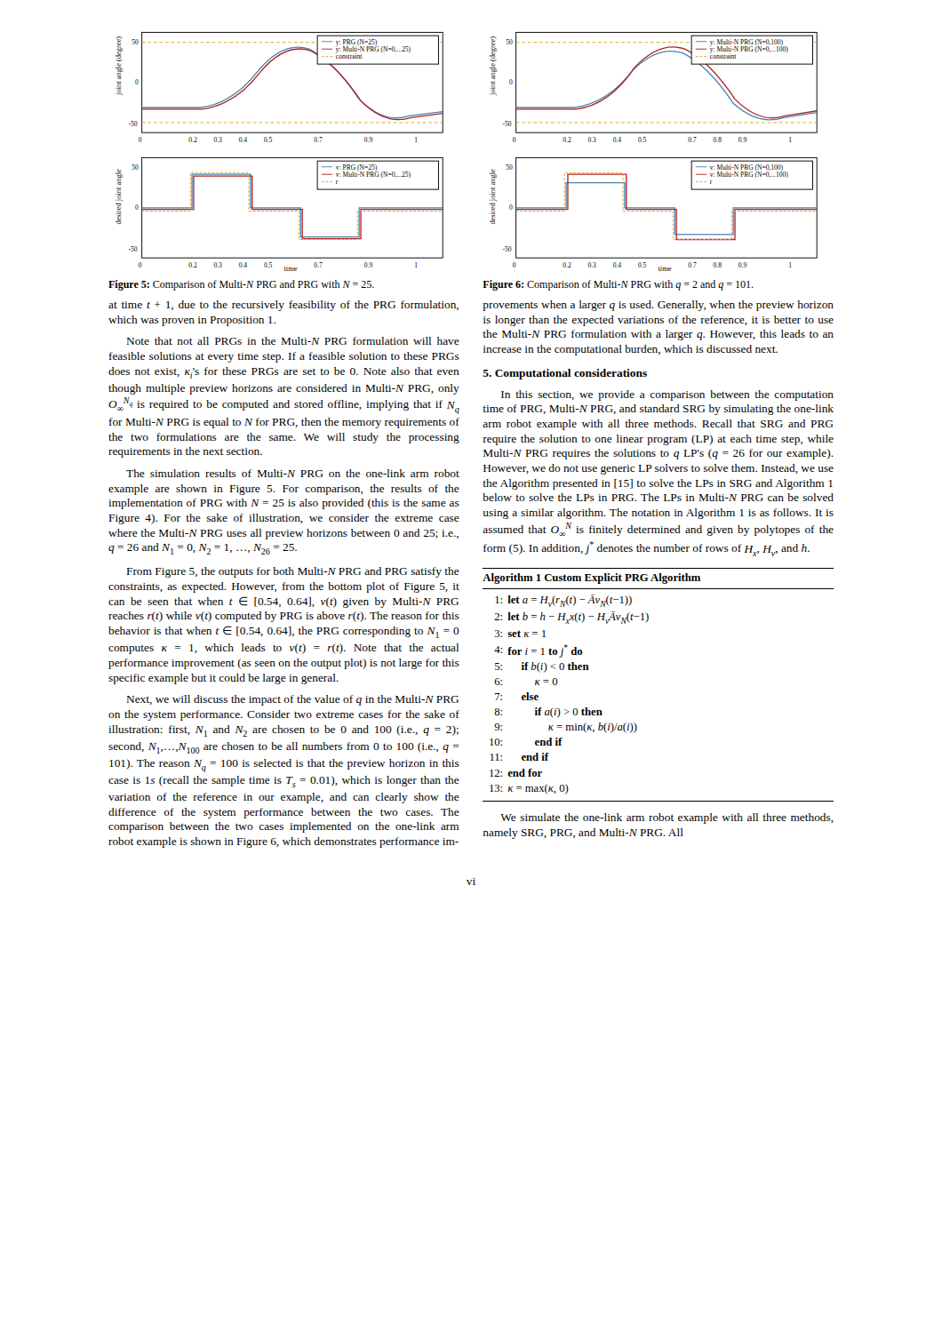Figure 5: Comparison of Multi-N PRG and PRG with N = 25.
Figure 6: Comparison of Multi-N PRG with q = 2 and q = 101.
at time t + 1, due to the recursively feasibility of the PRG formulation, which was proven in Proposition 1.
Note that not all PRGs in the Multi-N PRG formulation will have feasible solutions at every time step. If a feasible solution to these PRGs does not exist, κi's for these PRGs are set to be 0. Note also that even though multiple preview horizons are considered in Multi-N PRG, only O∞Nq is required to be computed and stored offline, implying that if Nq for Multi-N PRG is equal to N for PRG, then the memory requirements of the two formulations are the same. We will study the processing requirements in the next section.
The simulation results of Multi-N PRG on the one-link arm robot example are shown in Figure 5. For comparison, the results of the implementation of PRG with N = 25 is also provided (this is the same as Figure 4). For the sake of illustration, we consider the extreme case where the Multi-N PRG uses all preview horizons between 0 and 25; i.e., q = 26 and N1 = 0, N2 = 1, …, N26 = 25.
From Figure 5, the outputs for both Multi-N PRG and PRG satisfy the constraints, as expected. However, from the bottom plot of Figure 5, it can be seen that when t ∈ [0.54, 0.64], v(t) given by Multi-N PRG reaches r(t) while v(t) computed by PRG is above r(t). The reason for this behavior is that when t ∈ [0.54, 0.64], the PRG corresponding to N1 = 0 computes κ = 1, which leads to v(t) = r(t). Note that the actual performance improvement (as seen on the output plot) is not large for this specific example but it could be large in general.
Next, we will discuss the impact of the value of q in the Multi-N PRG on the system performance. Consider two extreme cases for the sake of illustration: first, N1 and N2 are chosen to be 0 and 100 (i.e., q = 2); second, N1,…,N100 are chosen to be all numbers from 0 to 100 (i.e., q = 101). The reason Nq = 100 is selected is that the preview horizon in this case is 1s (recall the sample time is Ts = 0.01), which is longer than the variation of the reference in our example, and can clearly show the difference of the system performance between the two cases. The comparison between the two cases implemented on the one-link arm robot example is shown in Figure 6, which demonstrates performance im-
provements when a larger q is used. Generally, when the preview horizon is longer than the expected variations of the reference, it is better to use the Multi-N PRG formulation with a larger q. However, this leads to an increase in the computational burden, which is discussed next.
5. Computational considerations
In this section, we provide a comparison between the computation time of PRG, Multi-N PRG, and standard SRG by simulating the one-link arm robot example with all three methods. Recall that SRG and PRG require the solution to one linear program (LP) at each time step, while Multi-N PRG requires the solutions to q LP's (q = 26 for our example). However, we do not use generic LP solvers to solve them. Instead, we use the Algorithm presented in [15] to solve the LPs in SRG and Algorithm 1 below to solve the LPs in PRG. The LPs in Multi-N PRG can be solved using a similar algorithm. The notation in Algorithm 1 is as follows. It is assumed that O∞N is finitely determined and given by polytopes of the form (5). In addition, j* denotes the number of rows of Hx, Hv, and h.
Algorithm 1 Custom Explicit PRG Algorithm
let a = Hv(rN(t) − ĀvN(t−1))
let b = h − Hx x(t) − Hv ĀvN(t−1)
set κ = 1
for i = 1 to j* do
if b(i) < 0 then
κ = 0
else
if a(i) > 0 then
κ = min(κ, b(i)/a(i))
end if
end if
end for
κ = max(κ, 0)
We simulate the one-link arm robot example with all three methods, namely SRG, PRG, and Multi-N PRG. All
vi